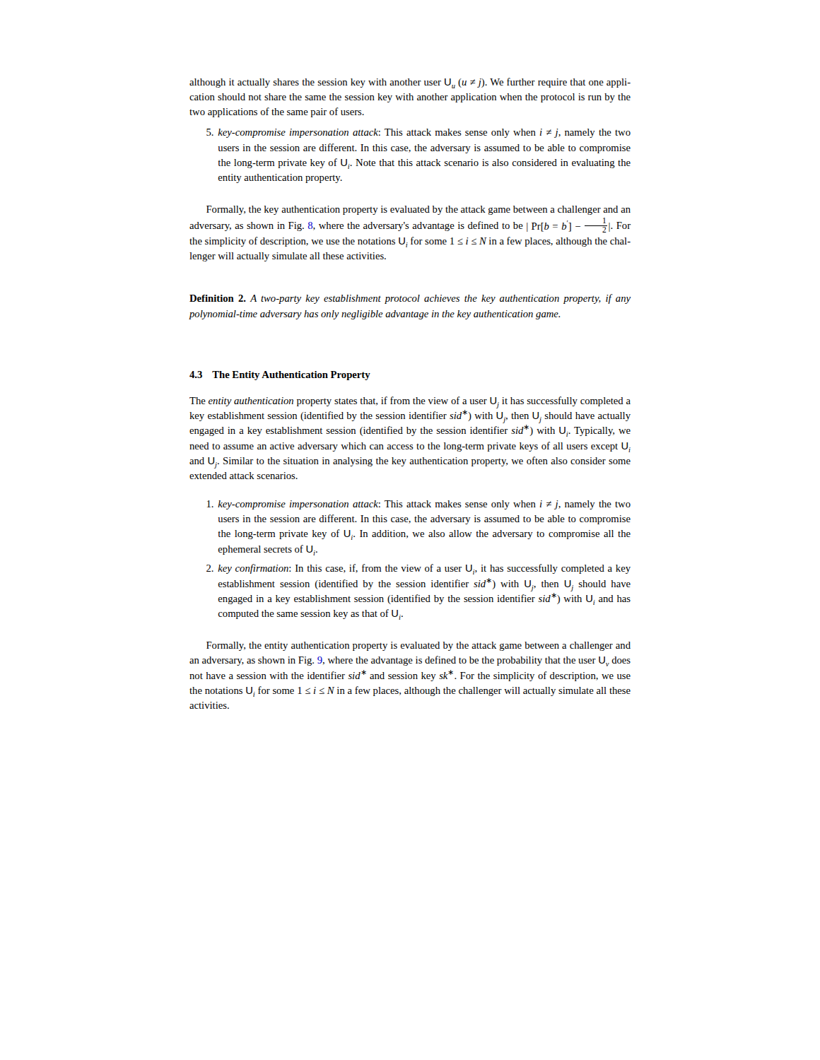although it actually shares the session key with another user Uu (u ≠ j). We further require that one application should not share the same the session key with another application when the protocol is run by the two applications of the same pair of users.
key-compromise impersonation attack: This attack makes sense only when i ≠ j, namely the two users in the session are different. In this case, the adversary is assumed to be able to compromise the long-term private key of Ui. Note that this attack scenario is also considered in evaluating the entity authentication property.
Formally, the key authentication property is evaluated by the attack game between a challenger and an adversary, as shown in Fig. 8, where the adversary's advantage is defined to be | Pr[b = b′] − 12|. For the simplicity of description, we use the notations Ui for some 1 ≤ i ≤ N in a few places, although the challenger will actually simulate all these activities.
Definition 2. A two-party key establishment protocol achieves the key authentication property, if any polynomial-time adversary has only negligible advantage in the key authentication game.
4.3 The Entity Authentication Property
The entity authentication property states that, if from the view of a user Uj it has successfully completed a key establishment session (identified by the session identifier sid∗) with Uj, then Uj should have actually engaged in a key establishment session (identified by the session identifier sid∗) with Ui. Typically, we need to assume an active adversary which can access to the long-term private keys of all users except Ui and Uj. Similar to the situation in analysing the key authentication property, we often also consider some extended attack scenarios.
key-compromise impersonation attack: This attack makes sense only when i ≠ j, namely the two users in the session are different. In this case, the adversary is assumed to be able to compromise the long-term private key of Ui. In addition, we also allow the adversary to compromise all the ephemeral secrets of Ui.
key confirmation: In this case, if, from the view of a user Ui, it has successfully completed a key establishment session (identified by the session identifier sid∗) with Uj, then Uj should have engaged in a key establishment session (identified by the session identifier sid∗) with Ui and has computed the same session key as that of Ui.
Formally, the entity authentication property is evaluated by the attack game between a challenger and an adversary, as shown in Fig. 9, where the advantage is defined to be the probability that the user Uv does not have a session with the identifier sid∗ and session key sk∗. For the simplicity of description, we use the notations Ui for some 1 ≤ i ≤ N in a few places, although the challenger will actually simulate all these activities.